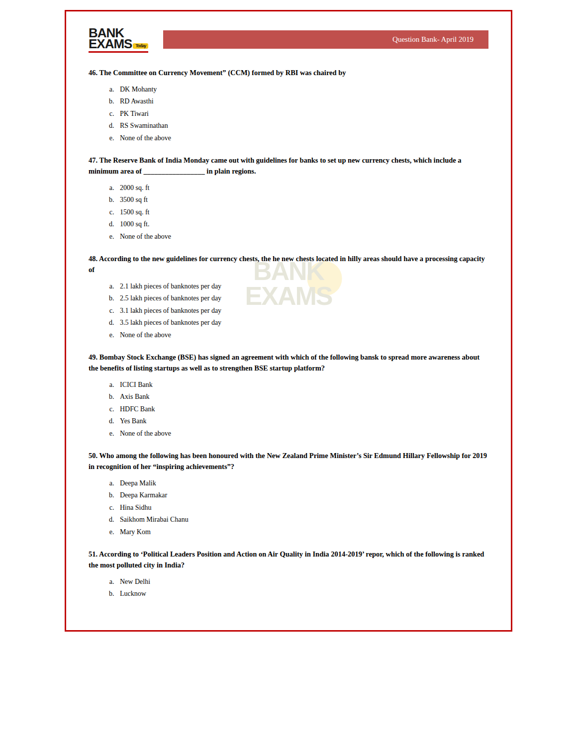BANK EXAMSToday
Question Bank- April 2019
BANK EXAMS
46. The Committee on Currency Movement” (CCM) formed by RBI was chaired by
DK Mohanty
RD Awasthi
PK Tiwari
RS Swaminathan
None of the above
47. The Reserve Bank of India Monday came out with guidelines for banks to set up new currency chests, which include a minimum area of _________________ in plain regions.
2000 sq. ft
3500 sq ft
1500 sq. ft
1000 sq ft.
None of the above
48. According to the new guidelines for currency chests, the he new chests located in hilly areas should have a processing capacity of
2.1 lakh pieces of banknotes per day
2.5 lakh pieces of banknotes per day
3.1 lakh pieces of banknotes per day
3.5 lakh pieces of banknotes per day
None of the above
49. Bombay Stock Exchange (BSE) has signed an agreement with which of the following bansk to spread more awareness about the benefits of listing startups as well as to strengthen BSE startup platform?
ICICI Bank
Axis Bank
HDFC Bank
Yes Bank
None of the above
50. Who among the following has been honoured with the New Zealand Prime Minister’s Sir Edmund Hillary Fellowship for 2019 in recognition of her “inspiring achievements”?
Deepa Malik
Deepa Karmakar
Hina Sidhu
Saikhom Mirabai Chanu
Mary Kom
51. According to ‘Political Leaders Position and Action on Air Quality in India 2014-2019’ repor, which of the following is ranked the most polluted city in India?
New Delhi
Lucknow